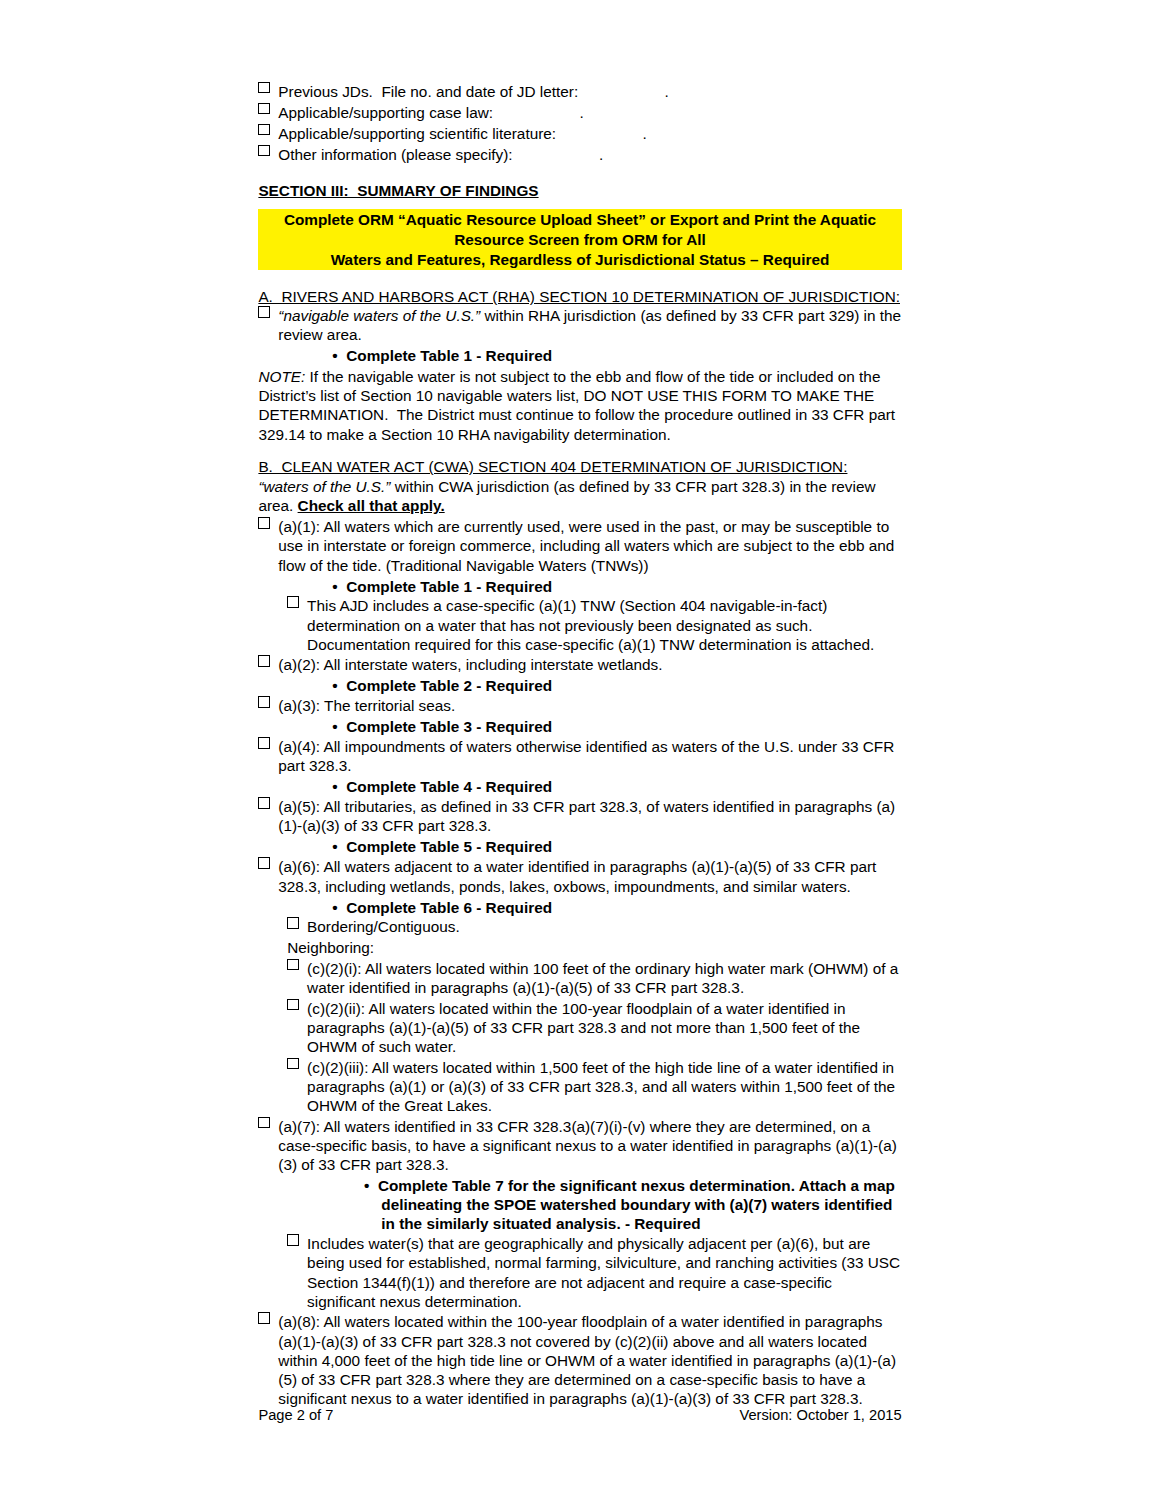Previous JDs. File no. and date of JD letter:
Applicable/supporting case law:
Applicable/supporting scientific literature:
Other information (please specify):
SECTION III: SUMMARY OF FINDINGS
Complete ORM “Aquatic Resource Upload Sheet” or Export and Print the Aquatic Resource Screen from ORM for All
Waters and Features, Regardless of Jurisdictional Status – Required
A. RIVERS AND HARBORS ACT (RHA) SECTION 10 DETERMINATION OF JURISDICTION:
“navigable waters of the U.S.” within RHA jurisdiction (as defined by 33 CFR part 329) in the review area.
Complete Table 1 - Required
NOTE: If the navigable water is not subject to the ebb and flow of the tide or included on the District’s list of Section 10 navigable waters list, DO NOT USE THIS FORM TO MAKE THE DETERMINATION. The District must continue to follow the procedure outlined in 33 CFR part 329.14 to make a Section 10 RHA navigability determination.
B. CLEAN WATER ACT (CWA) SECTION 404 DETERMINATION OF JURISDICTION: “waters of the U.S.” within CWA jurisdiction (as defined by 33 CFR part 328.3) in the review area. Check all that apply.
(a)(1): All waters which are currently used, were used in the past, or may be susceptible to use in interstate or foreign commerce, including all waters which are subject to the ebb and flow of the tide. (Traditional Navigable Waters (TNWs))
Complete Table 1 - Required
This AJD includes a case-specific (a)(1) TNW (Section 404 navigable-in-fact) determination on a water that has not previously been designated as such. Documentation required for this case-specific (a)(1) TNW determination is attached.
(a)(2): All interstate waters, including interstate wetlands.
Complete Table 2 - Required
(a)(3): The territorial seas.
Complete Table 3 - Required
(a)(4): All impoundments of waters otherwise identified as waters of the U.S. under 33 CFR part 328.3.
Complete Table 4 - Required
(a)(5): All tributaries, as defined in 33 CFR part 328.3, of waters identified in paragraphs (a)(1)-(a)(3) of 33 CFR part 328.3.
Complete Table 5 - Required
(a)(6): All waters adjacent to a water identified in paragraphs (a)(1)-(a)(5) of 33 CFR part 328.3, including wetlands, ponds, lakes, oxbows, impoundments, and similar waters.
Complete Table 6 - Required
Bordering/Contiguous.
Neighboring:
(c)(2)(i): All waters located within 100 feet of the ordinary high water mark (OHWM) of a water identified in paragraphs (a)(1)-(a)(5) of 33 CFR part 328.3.
(c)(2)(ii): All waters located within the 100-year floodplain of a water identified in paragraphs (a)(1)-(a)(5) of 33 CFR part 328.3 and not more than 1,500 feet of the OHWM of such water.
(c)(2)(iii): All waters located within 1,500 feet of the high tide line of a water identified in paragraphs (a)(1) or (a)(3) of 33 CFR part 328.3, and all waters within 1,500 feet of the OHWM of the Great Lakes.
(a)(7): All waters identified in 33 CFR 328.3(a)(7)(i)-(v) where they are determined, on a case-specific basis, to have a significant nexus to a water identified in paragraphs (a)(1)-(a)(3) of 33 CFR part 328.3.
Complete Table 7 for the significant nexus determination. Attach a map delineating the SPOE watershed boundary with (a)(7) waters identified in the similarly situated analysis. - Required
Includes water(s) that are geographically and physically adjacent per (a)(6), but are being used for established, normal farming, silviculture, and ranching activities (33 USC Section 1344(f)(1)) and therefore are not adjacent and require a case-specific significant nexus determination.
(a)(8): All waters located within the 100-year floodplain of a water identified in paragraphs (a)(1)-(a)(3) of 33 CFR part 328.3 not covered by (c)(2)(ii) above and all waters located within 4,000 feet of the high tide line or OHWM of a water identified in paragraphs (a)(1)-(a)(5) of 33 CFR part 328.3 where they are determined on a case-specific basis to have a significant nexus to a water identified in paragraphs (a)(1)-(a)(3) of 33 CFR part 328.3.
Page 2 of 7 Version: October 1, 2015